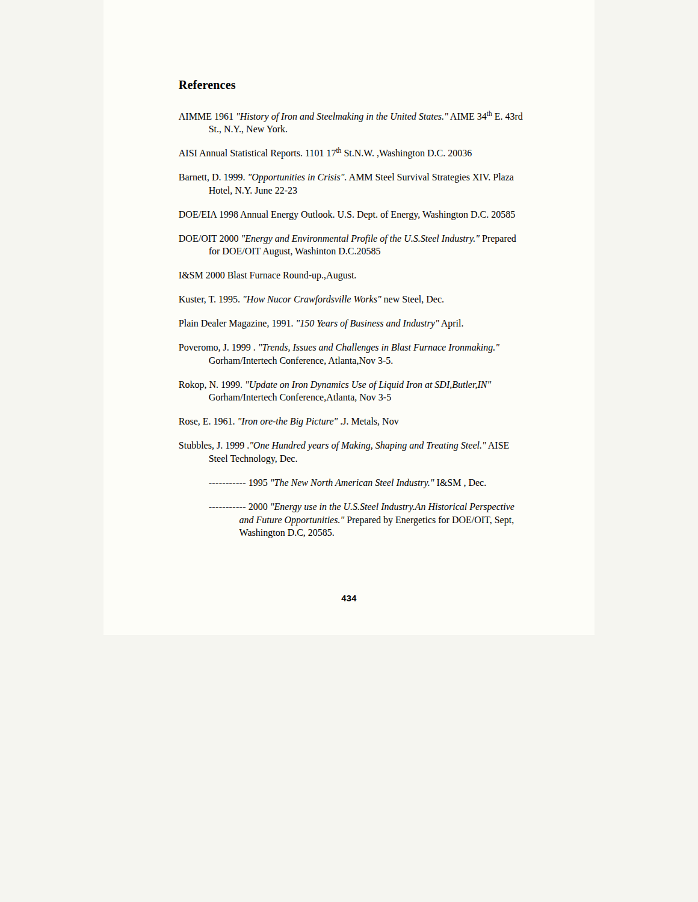References
AIMME 1961 "History of Iron and Steelmaking in the United States." AIME 34th E. 43rd St., N.Y., New York.
AISI Annual Statistical Reports. 1101 17th St.N.W. ,Washington D.C. 20036
Barnett, D. 1999. "Opportunities in Crisis". AMM Steel Survival Strategies XIV. Plaza Hotel, N.Y. June 22-23
DOE/EIA 1998 Annual Energy Outlook. U.S. Dept. of Energy, Washington D.C. 20585
DOE/OIT 2000 "Energy and Environmental Profile of the U.S.Steel Industry." Prepared for DOE/OIT August, Washinton D.C.20585
I&SM 2000 Blast Furnace Round-up.,August.
Kuster, T. 1995. "How Nucor Crawfordsville Works" new Steel, Dec.
Plain Dealer Magazine, 1991. "150 Years of Business and Industry" April.
Poveromo, J. 1999 . "Trends, Issues and Challenges in Blast Furnace Ironmaking." Gorham/Intertech Conference, Atlanta,Nov 3-5.
Rokop, N. 1999. "Update on Iron Dynamics Use of Liquid Iron at SDI,Butler,IN" Gorham/Intertech Conference,Atlanta, Nov 3-5
Rose, E. 1961. "Iron ore-the Big Picture" .J. Metals, Nov
Stubbles, J. 1999 ."One Hundred years of Making, Shaping and Treating Steel." AISE Steel Technology, Dec.
----------- 1995 "The New North American Steel Industry." I&SM , Dec.
----------- 2000 "Energy use in the U.S.Steel Industry.An Historical Perspective and Future Opportunities." Prepared by Energetics for DOE/OIT, Sept, Washington D.C, 20585.
434